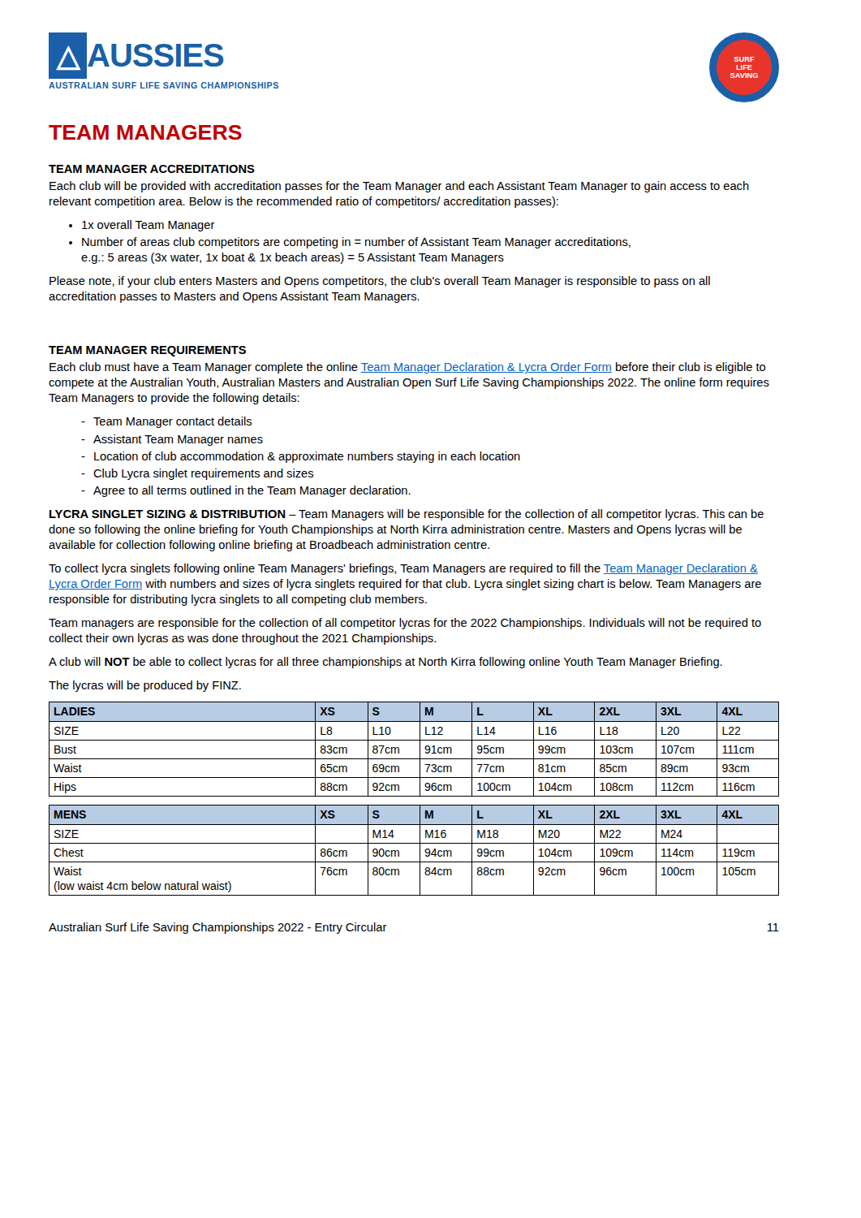△ AUSSIES
AUSTRALIAN SURF LIFE SAVING CHAMPIONSHIPS
SURF
LIFE
SAVING
TEAM MANAGERS
TEAM MANAGER ACCREDITATIONS
Each club will be provided with accreditation passes for the Team Manager and each Assistant Team Manager to gain access to each relevant competition area. Below is the recommended ratio of competitors/ accreditation passes):
1x overall Team Manager
Number of areas club competitors are competing in = number of Assistant Team Manager accreditations,
e.g.: 5 areas (3x water, 1x boat & 1x beach areas) = 5 Assistant Team Managers
Please note, if your club enters Masters and Opens competitors, the club's overall Team Manager is responsible to pass on all accreditation passes to Masters and Opens Assistant Team Managers.
TEAM MANAGER REQUIREMENTS
Each club must have a Team Manager complete the online Team Manager Declaration & Lycra Order Form before their club is eligible to compete at the Australian Youth, Australian Masters and Australian Open Surf Life Saving Championships 2022. The online form requires Team Managers to provide the following details:
Team Manager contact details
Assistant Team Manager names
Location of club accommodation & approximate numbers staying in each location
Club Lycra singlet requirements and sizes
Agree to all terms outlined in the Team Manager declaration.
LYCRA SINGLET SIZING & DISTRIBUTION – Team Managers will be responsible for the collection of all competitor lycras. This can be done so following the online briefing for Youth Championships at North Kirra administration centre. Masters and Opens lycras will be available for collection following online briefing at Broadbeach administration centre.
To collect lycra singlets following online Team Managers' briefings, Team Managers are required to fill the Team Manager Declaration & Lycra Order Form with numbers and sizes of lycra singlets required for that club. Lycra singlet sizing chart is below. Team Managers are responsible for distributing lycra singlets to all competing club members.
Team managers are responsible for the collection of all competitor lycras for the 2022 Championships. Individuals will not be required to collect their own lycras as was done throughout the 2021 Championships.
A club will NOT be able to collect lycras for all three championships at North Kirra following online Youth Team Manager Briefing.
The lycras will be produced by FINZ.
| LADIES | XS | S | M | L | XL | 2XL | 3XL | 4XL |
| --- | --- | --- | --- | --- | --- | --- | --- | --- |
| SIZE | L8 | L10 | L12 | L14 | L16 | L18 | L20 | L22 |
| Bust | 83cm | 87cm | 91cm | 95cm | 99cm | 103cm | 107cm | 111cm |
| Waist | 65cm | 69cm | 73cm | 77cm | 81cm | 85cm | 89cm | 93cm |
| Hips | 88cm | 92cm | 96cm | 100cm | 104cm | 108cm | 112cm | 116cm |
| MENS | XS | S | M | L | XL | 2XL | 3XL | 4XL |
| SIZE | | M14 | M16 | M18 | M20 | M22 | M24 | |
| Chest | 86cm | 90cm | 94cm | 99cm | 104cm | 109cm | 114cm | 119cm |
| Waist (low waist 4cm below natural waist) | 76cm | 80cm | 84cm | 88cm | 92cm | 96cm | 100cm | 105cm |
Australian Surf Life Saving Championships 2022 - Entry Circular 11